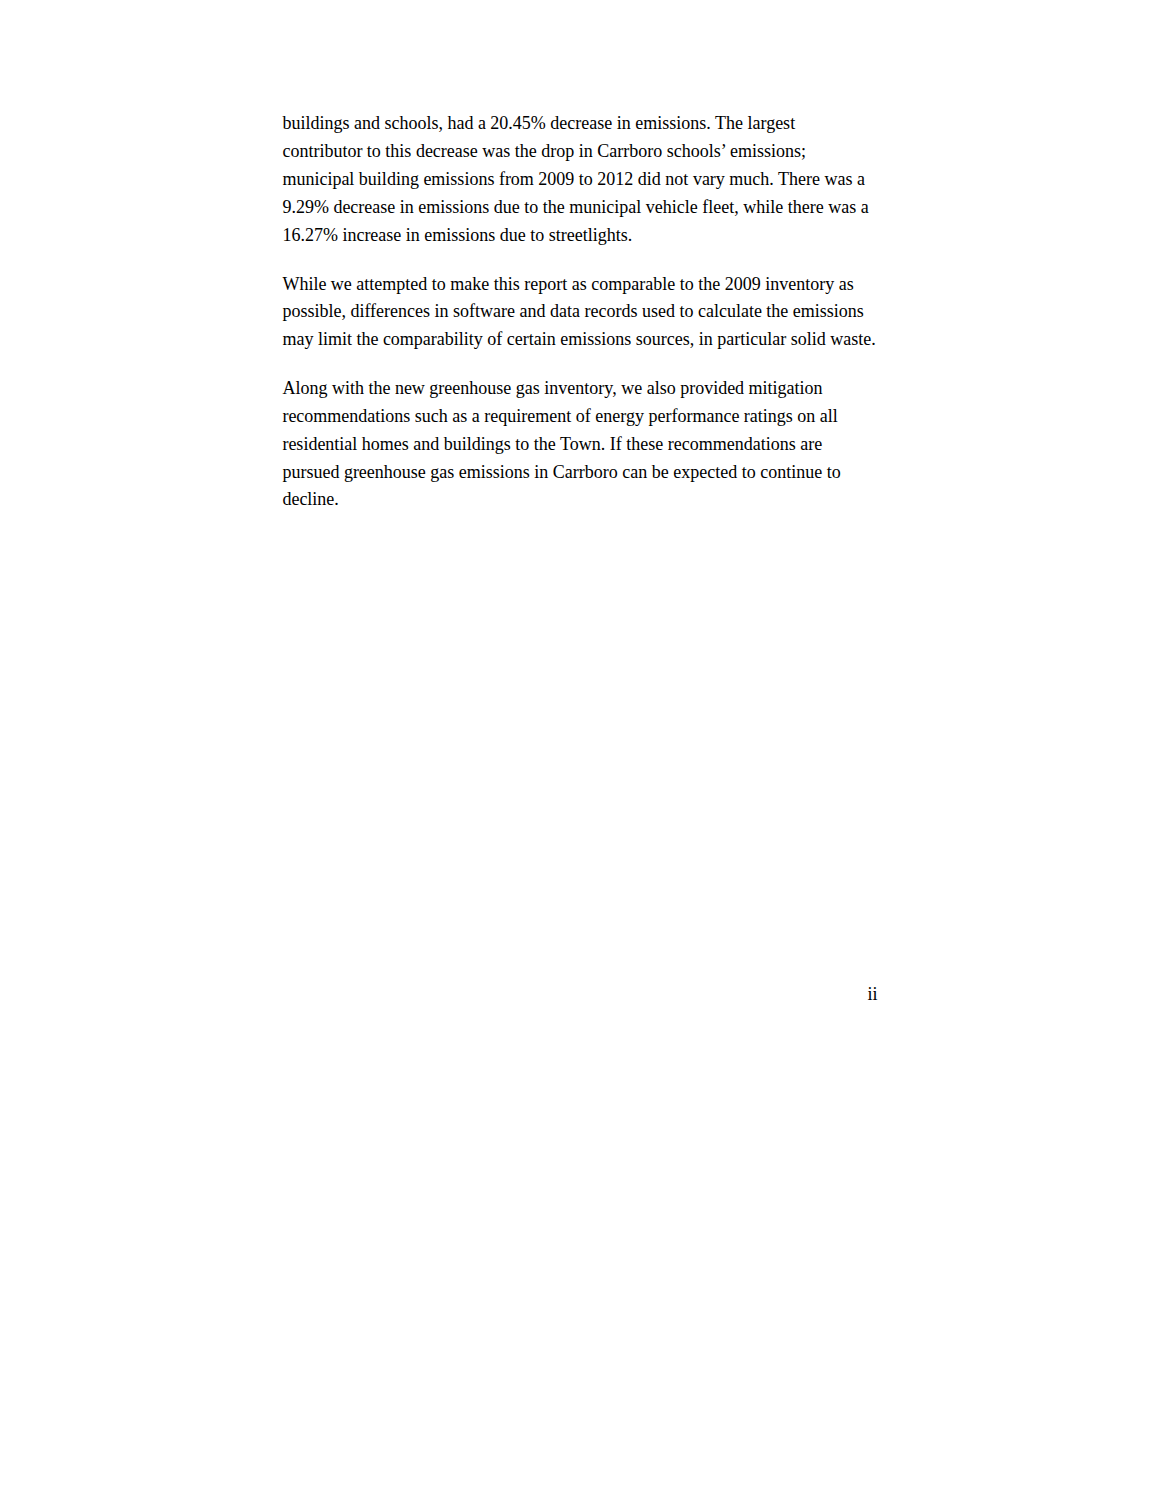buildings and schools, had a 20.45% decrease in emissions. The largest contributor to this decrease was the drop in Carrboro schools’ emissions; municipal building emissions from 2009 to 2012 did not vary much. There was a 9.29% decrease in emissions due to the municipal vehicle fleet, while there was a 16.27% increase in emissions due to streetlights.
While we attempted to make this report as comparable to the 2009 inventory as possible, differences in software and data records used to calculate the emissions may limit the comparability of certain emissions sources, in particular solid waste.
Along with the new greenhouse gas inventory, we also provided mitigation recommendations such as a requirement of energy performance ratings on all residential homes and buildings to the Town. If these recommendations are pursued greenhouse gas emissions in Carrboro can be expected to continue to decline.
ii